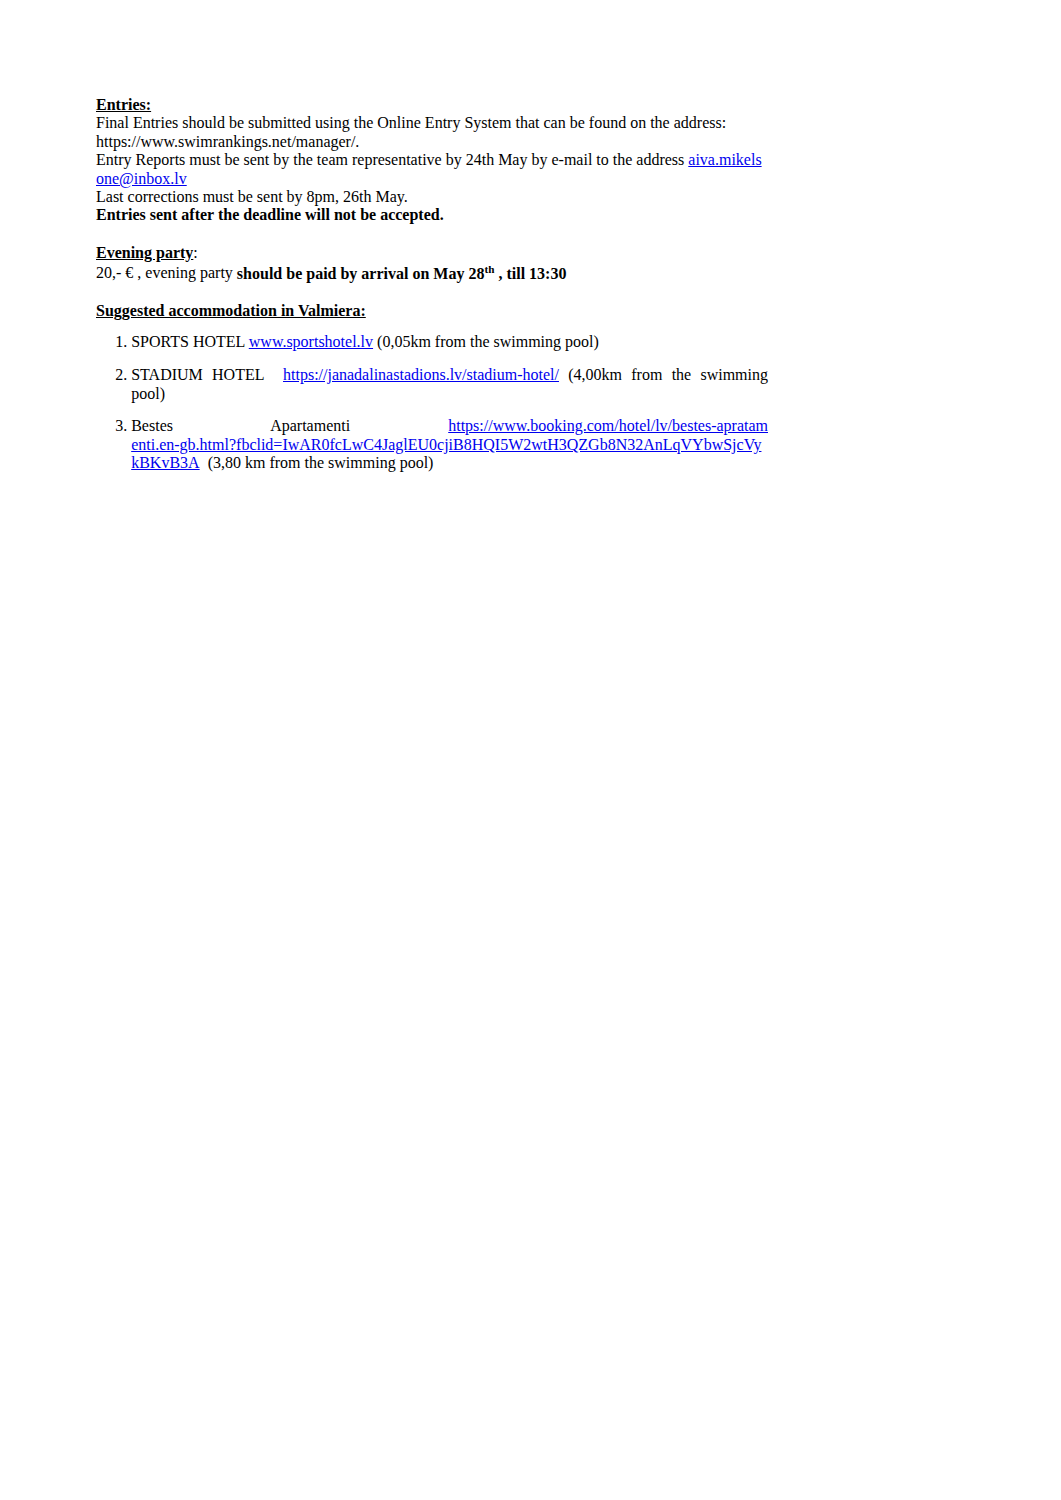Entries:
Final Entries should be submitted using the Online Entry System that can be found on the address: https://www.swimrankings.net/manager/.
Entry Reports must be sent by the team representative by 24th May by e-mail to the address aiva.mikelsone@inbox.lv
Last corrections must be sent by 8pm, 26th May.
Entries sent after the deadline will not be accepted.
Evening party
:
20,- € , evening party should be paid by arrival on May 28th , till 13:30
Suggested accommodation in Valmiera:
SPORTS HOTEL www.sportshotel.lv (0,05km from the swimming pool)
STADIUM HOTEL https://janadalinastadions.lv/stadium-hotel/ (4,00km from the swimming pool)
Bestes Apartamenti https://www.booking.com/hotel/lv/bestes-apratamenti.en-gb.html?fbclid=IwAR0fcLwC4JaglEU0cjiB8HQI5W2wtH3QZGb8N32AnLqVYbwSjcVykBKvB3A (3,80 km from the swimming pool)